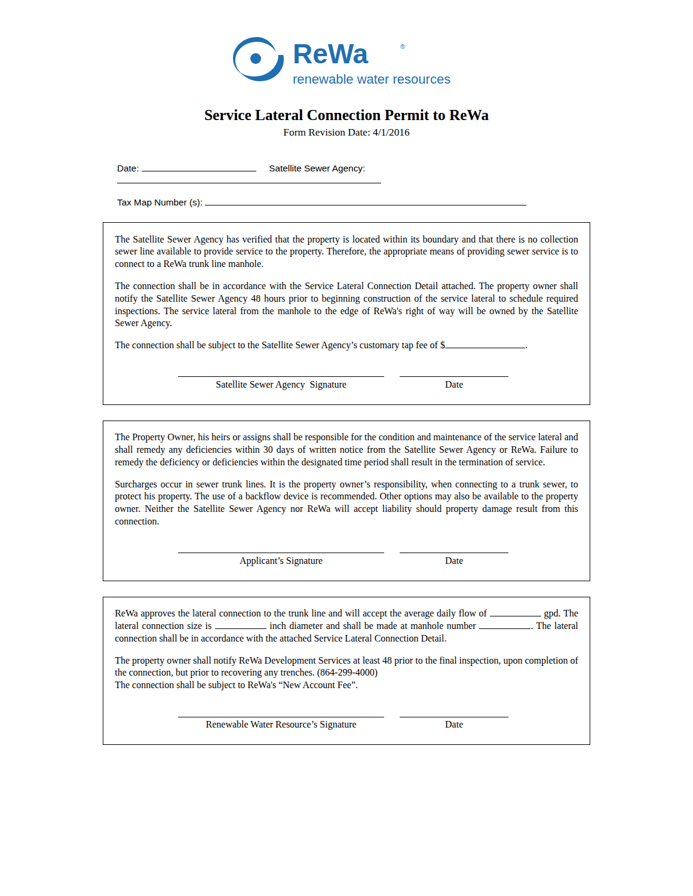ReWa ® renewable water resources
Service Lateral Connection Permit to ReWa
Form Revision Date: 4/1/2016
Date: Satellite Sewer Agency:
Tax Map Number (s):
The Satellite Sewer Agency has verified that the property is located within its boundary and that there is no collection sewer line available to provide service to the property. Therefore, the appropriate means of providing sewer service is to connect to a ReWa trunk line manhole.
The connection shall be in accordance with the Service Lateral Connection Detail attached. The property owner shall notify the Satellite Sewer Agency 48 hours prior to beginning construction of the service lateral to schedule required inspections. The service lateral from the manhole to the edge of ReWa's right of way will be owned by the Satellite Sewer Agency.
The connection shall be subject to the Satellite Sewer Agency’s customary tap fee of $ .
Satellite Sewer Agency Signature
Date
The Property Owner, his heirs or assigns shall be responsible for the condition and maintenance of the service lateral and shall remedy any deficiencies within 30 days of written notice from the Satellite Sewer Agency or ReWa. Failure to remedy the deficiency or deficiencies within the designated time period shall result in the termination of service.
Surcharges occur in sewer trunk lines. It is the property owner’s responsibility, when connecting to a trunk sewer, to protect his property. The use of a backflow device is recommended. Other options may also be available to the property owner. Neither the Satellite Sewer Agency nor ReWa will accept liability should property damage result from this connection.
Applicant’s Signature
Date
ReWa approves the lateral connection to the trunk line and will accept the average daily flow of gpd. The lateral connection size is inch diameter and shall be made at manhole number . The lateral connection shall be in accordance with the attached Service Lateral Connection Detail.
The property owner shall notify ReWa Development Services at least 48 prior to the final inspection, upon completion of the connection, but prior to recovering any trenches. (864-299-4000)
The connection shall be subject to ReWa's “New Account Fee”.
Renewable Water Resource’s Signature
Date